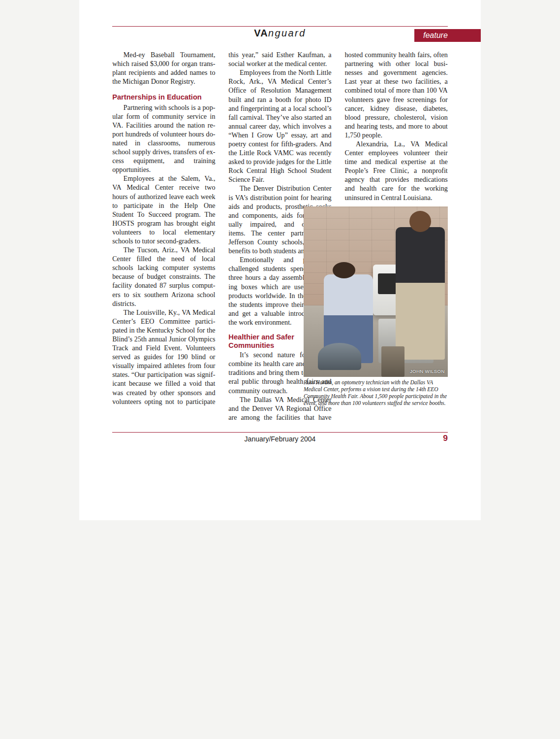VA nguard
feature
Med-ey Baseball Tournament, which raised $3,000 for organ transplant recipients and added names to the Michigan Donor Registry.
Partnerships in Education
Partnering with schools is a popular form of community service in VA. Facilities around the nation report hundreds of volunteer hours donated in classrooms, numerous school supply drives, transfers of excess equipment, and training opportunities.
Employees at the Salem, Va., VA Medical Center receive two hours of authorized leave each week to participate in the Help One Student To Succeed program. The HOSTS program has brought eight volunteers to local elementary schools to tutor second-graders.
The Tucson, Ariz., VA Medical Center filled the need of local schools lacking computer systems because of budget constraints. The facility donated 87 surplus computers to six southern Arizona school districts.
The Louisville, Ky., VA Medical Center’s EEO Committee participated in the Kentucky School for the Blind’s 25th annual Junior Olympics Track and Field Event. Volunteers served as guides for 190 blind or visually impaired athletes from four states. “Our participation was significant because we filled a void that was created by other sponsors and volunteers opting not to participate this year,” said Esther Kaufman, a social worker at the medical center.
Employees from the North Little Rock, Ark., VA Medical Center’s Office of Resolution Management built and ran a booth for photo ID and fingerprinting at a local school’s fall carnival. They’ve also started an annual career day, which involves a “When I Grow Up” essay, art and poetry contest for fifth-graders. And the Little Rock VAMC was recently asked to provide judges for the Little Rock Central High School Student Science Fair.
The Denver Distribution Center is VA’s distribution point for hearing aids and products, prosthetic socks and components, aids for the visually impaired, and orthopedic items. The center partners with Jefferson County schools, bringing benefits to both students and VA.
Emotionally and physically challenged students spend two to three hours a day assembling packing boxes which are used to ship products worldwide. In the process, the students improve their dexterity and get a valuable introduction to the work environment.
Healthier and Safer Communities
It’s second nature for VA to combine its health care and teaching traditions and bring them to the general public through health fairs and community outreach.
The Dallas VA Medical Center and the Denver VA Regional Office are among the facilities that have hosted community health fairs, often partnering with other local businesses and government agencies. Last year at these two facilities, a combined total of more than 100 VA volunteers gave free screenings for cancer, kidney disease, diabetes, blood pressure, cholesterol, vision and hearing tests, and more to about 1,750 people.
Alexandria, La., VA Medical Center employees volunteer their time and medical expertise at the People’s Free Clinic, a nonprofit agency that provides medications and health care for the working uninsured in Central Louisiana.
JOHN WILSON
Russ Hardin, an optometry technician with the Dallas VA Medical Center, performs a vision test during the 14th EEO Community Health Fair. About 1,500 people participated in the event, and more than 100 volunteers staffed the service booths.
January/February 2004 9